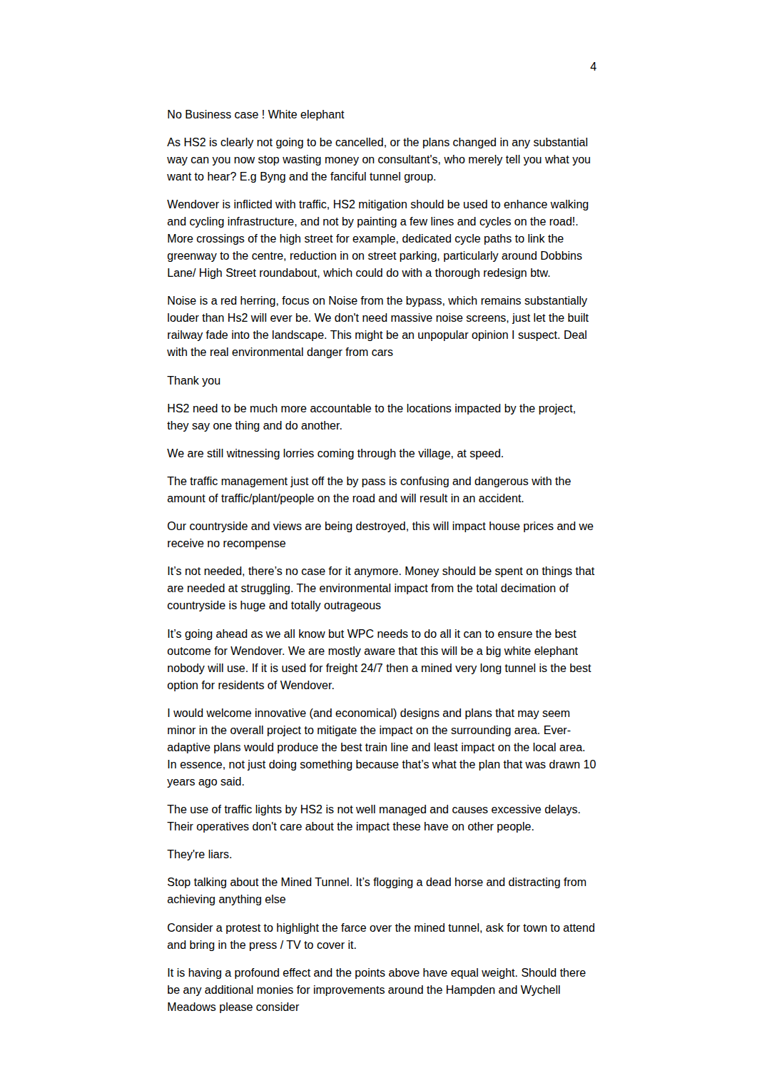4
No Business case ! White elephant
As HS2 is clearly not going to be cancelled, or the plans changed in any substantial way can you now stop wasting money on consultant's, who merely tell you what you want to hear? E.g Byng and the fanciful tunnel group.
Wendover is inflicted with traffic, HS2 mitigation should be used to enhance walking and cycling infrastructure, and not by painting a few lines and cycles on the road!. More crossings of the high street for example, dedicated cycle paths to link the greenway to the centre, reduction in on street parking, particularly around Dobbins Lane/ High Street roundabout, which could do with a thorough redesign btw.
Noise is a red herring, focus on Noise from the bypass, which remains substantially louder than Hs2 will ever be. We don't need massive noise screens, just let the built railway fade into the landscape. This might be an unpopular opinion I suspect. Deal with the real environmental danger from cars
Thank you
HS2 need to be much more accountable to the locations impacted by the project, they say one thing and do another.
We are still witnessing lorries coming through the village, at speed.
The traffic management just off the by pass is confusing and dangerous with the amount of traffic/plant/people on the road and will result in an accident.
Our countryside and views are being destroyed, this will impact house prices and we receive no recompense
It’s not needed, there’s no case for it anymore. Money should be spent on things that are needed at struggling. The environmental impact from the total decimation of countryside is huge and totally outrageous
It’s going ahead as we all know but WPC needs to do all it can to ensure the best outcome for Wendover. We are mostly aware that this will be a big white elephant nobody will use. If it is used for freight 24/7 then a mined very long tunnel is the best option for residents of Wendover.
I would welcome innovative (and economical) designs and plans that may seem minor in the overall project to mitigate the impact on the surrounding area. Ever-adaptive plans would produce the best train line and least impact on the local area. In essence, not just doing something because that’s what the plan that was drawn 10 years ago said.
The use of traffic lights by HS2 is not well managed and causes excessive delays. Their operatives don't care about the impact these have on other people.
They're liars.
Stop talking about the Mined Tunnel. It’s flogging a dead horse and distracting from achieving anything else
Consider a protest to highlight the farce over the mined tunnel, ask for town to attend and bring in the press / TV to cover it.
It is having a profound effect and the points above have equal weight. Should there be any additional monies for improvements around the Hampden and Wychell Meadows please consider